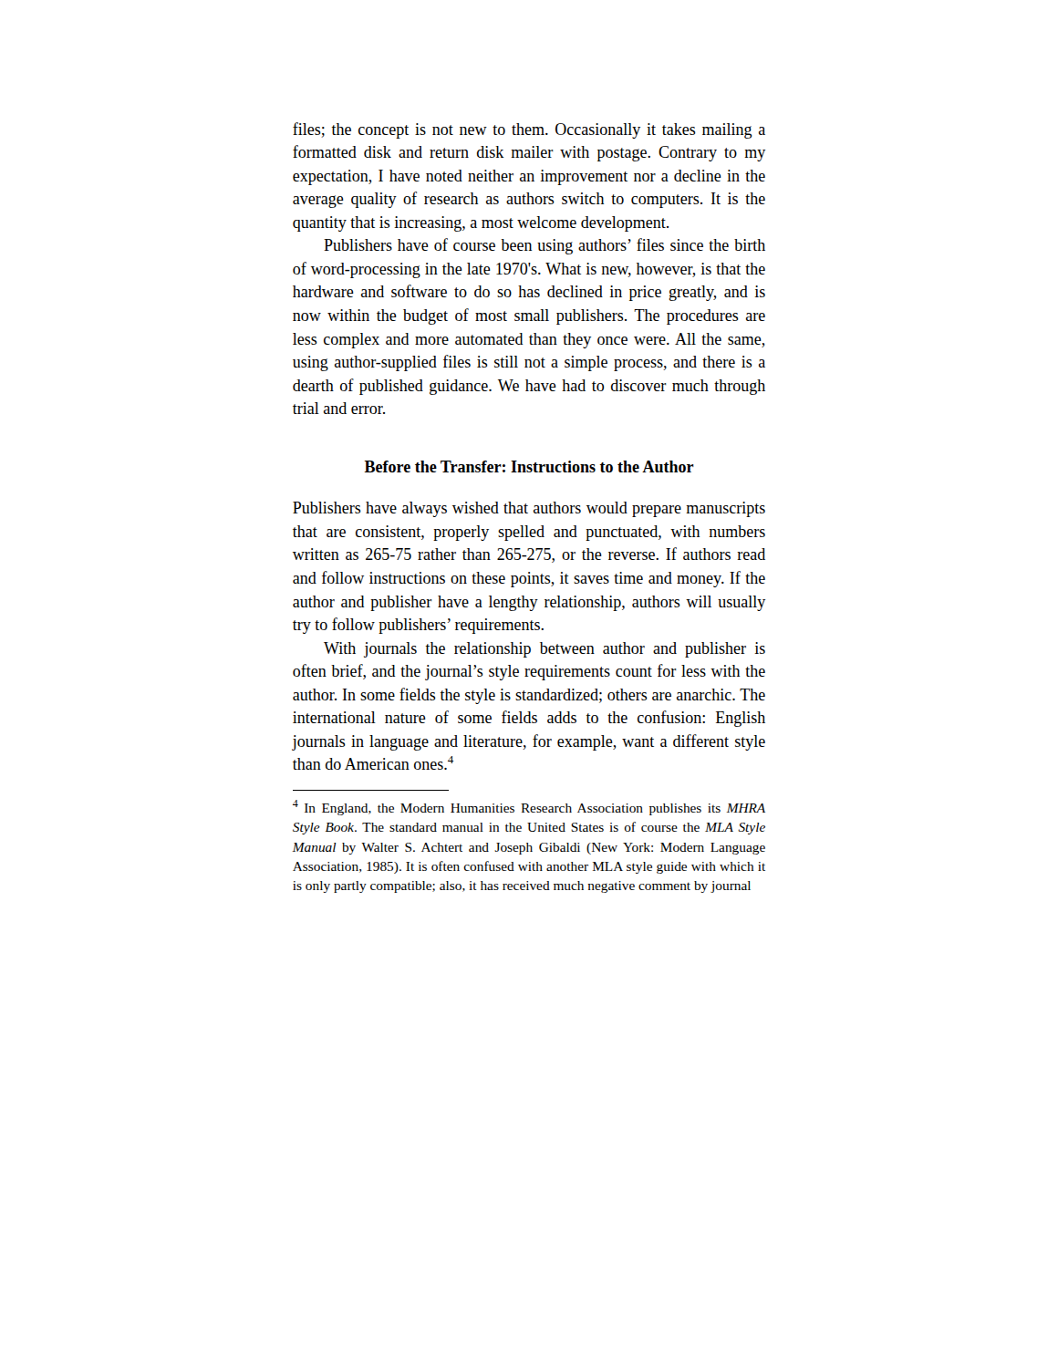files; the concept is not new to them. Occasionally it takes mailing a formatted disk and return disk mailer with postage. Contrary to my expectation, I have noted neither an improve­ment nor a decline in the average quality of research as authors switch to computers. It is the quantity that is increasing, a most welcome development.
Publishers have of course been using authors’ files since the birth of word-processing in the late 1970's. What is new, however, is that the hardware and software to do so has declined in price greatly, and is now within the budget of most small publishers. The procedures are less complex and more auto­mated than they once were. All the same, using author-supplied files is still not a simple process, and there is a dearth of published guidance. We have had to discover much through trial and error.
Before the Transfer: Instructions to the Author
Publishers have always wished that authors would prepare manuscripts that are consistent, properly spelled and punctu­ated, with numbers written as 265-75 rather than 265-275, or the reverse. If authors read and follow instructions on these points, it saves time and money. If the author and publisher have a lengthy relationship, authors will usually try to follow publish­ers’ requirements.
With journals the relationship between author and publisher is often brief, and the journal’s style requirements count for less with the author. In some fields the style is standardized; others are anarchic. The international nature of some fields adds to the confusion: English journals in language and literature, for example, want a different style than do American ones.4
4 In England, the Modern Humanities Research Association publishes its MHRA Style Book. The standard manual in the United States is of course the MLA Style Manual by Walter S. Achtert and Joseph Gibaldi (New York: Modern Language Association, 1985). It is often confused with another MLA style guide with which it is only partly compatible; also, it has received much negative comment by journal